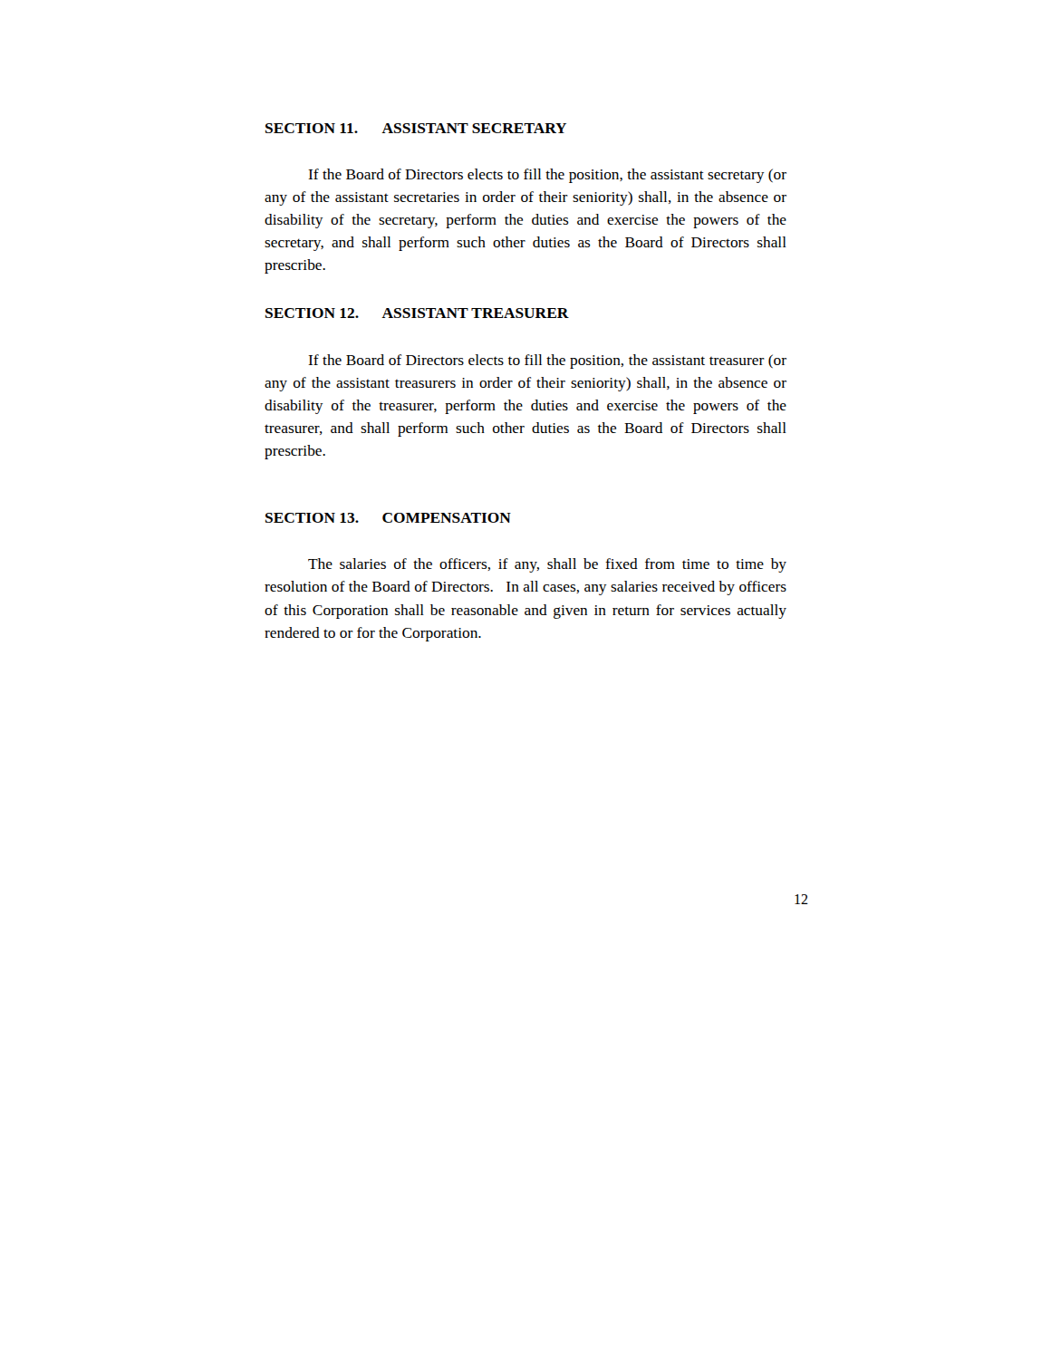SECTION 11. Assistant Secretary
If the Board of Directors elects to fill the position, the assistant secretary (or any of the assistant secretaries in order of their seniority) shall, in the absence or disability of the secretary, perform the duties and exercise the powers of the secretary, and shall perform such other duties as the Board of Directors shall prescribe.
SECTION 12. Assistant Treasurer
If the Board of Directors elects to fill the position, the assistant treasurer (or any of the assistant treasurers in order of their seniority) shall, in the absence or disability of the treasurer, perform the duties and exercise the powers of the treasurer, and shall perform such other duties as the Board of Directors shall prescribe.
SECTION 13. Compensation
The salaries of the officers, if any, shall be fixed from time to time by resolution of the Board of Directors. In all cases, any salaries received by officers of this Corporation shall be reasonable and given in return for services actually rendered to or for the Corporation.
12